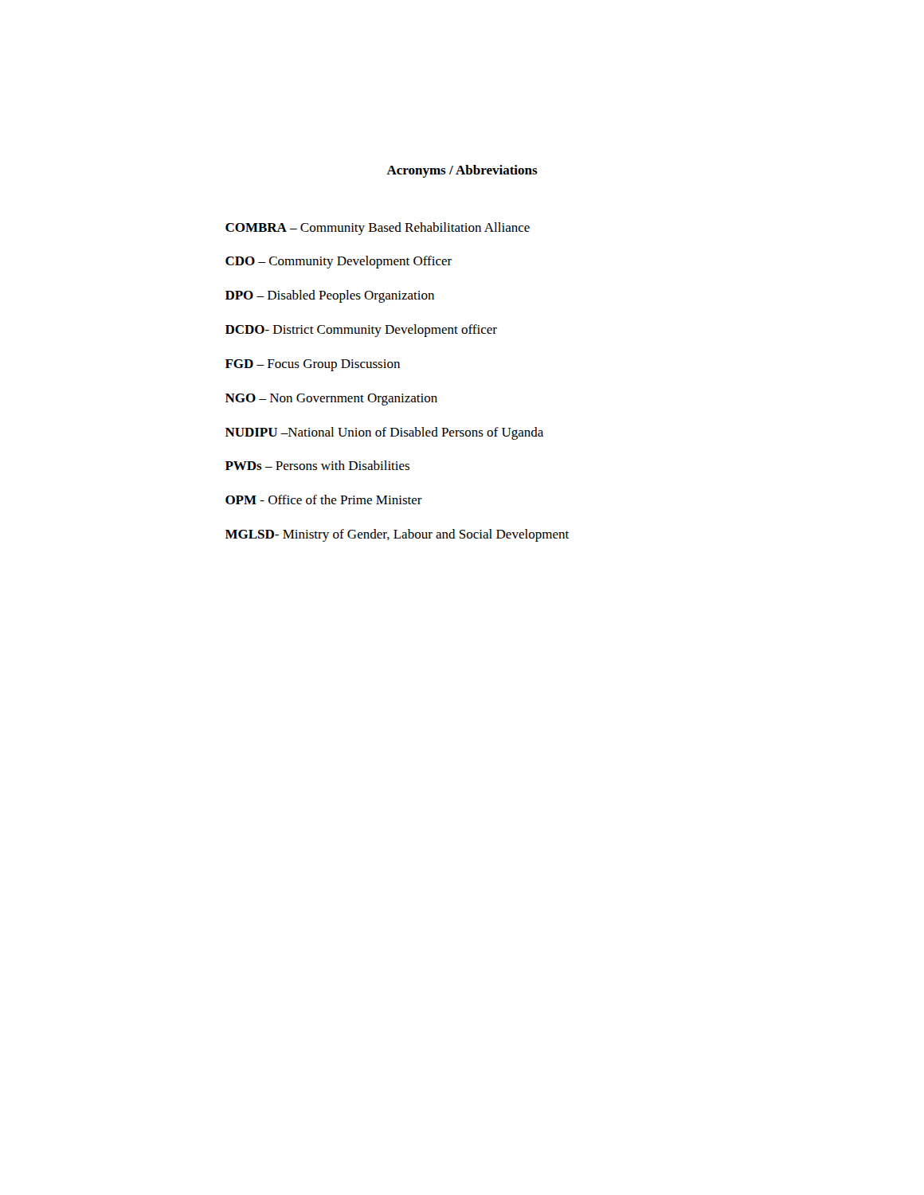Acronyms / Abbreviations
COMBRA
– Community Based Rehabilitation Alliance
CDO
– Community Development Officer
DPO
– Disabled Peoples Organization
DCDO
- District Community Development officer
FGD
– Focus Group Discussion
NGO
– Non Government Organization
NUDIPU
–National Union of Disabled Persons of Uganda
PWDs
– Persons with Disabilities
OPM
- Office of the Prime Minister
MGLSD
- Ministry of Gender, Labour and Social Development